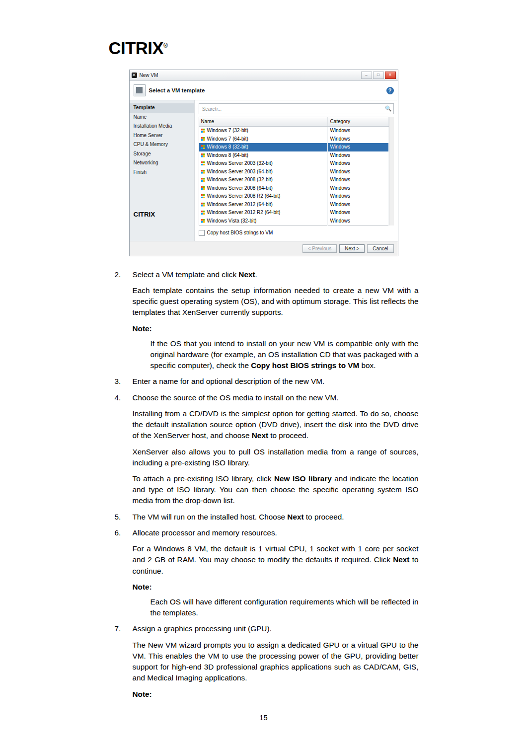CITRIX®
✕New VM
–
□
✕
Select a VM template
?
Template
Name
Installation Media
Home Server
CPU & Memory
Storage
Networking
Finish
CITRIX
🔍
| Name | Category |
| --- | --- |
| Windows 7 (32-bit) | Windows |
| Windows 7 (64-bit) | Windows |
| Windows 8 (32-bit) | Windows |
| Windows 8 (64-bit) | Windows |
| Windows Server 2003 (32-bit) | Windows |
| Windows Server 2003 (64-bit) | Windows |
| Windows Server 2008 (32-bit) | Windows |
| Windows Server 2008 (64-bit) | Windows |
| Windows Server 2008 R2 (64-bit) | Windows |
| Windows Server 2012 (64-bit) | Windows |
| Windows Server 2012 R2 (64-bit) | Windows |
| Windows Vista (32-bit) | Windows |
Copy host BIOS strings to VM
< Previous Next > Cancel
Select a VM template and click Next.
Each template contains the setup information needed to create a new VM with a specific guest operating system (OS), and with optimum storage. This list reflects the templates that XenServer currently supports.
Note:
If the OS that you intend to install on your new VM is compatible only with the original hardware (for example, an OS installation CD that was packaged with a specific computer), check the Copy host BIOS strings to VM box.
Enter a name for and optional description of the new VM.
Choose the source of the OS media to install on the new VM.
Installing from a CD/DVD is the simplest option for getting started. To do so, choose the default installation source option (DVD drive), insert the disk into the DVD drive of the XenServer host, and choose Next to proceed.
XenServer also allows you to pull OS installation media from a range of sources, including a pre-existing ISO library.
To attach a pre-existing ISO library, click New ISO library and indicate the location and type of ISO library. You can then choose the specific operating system ISO media from the drop-down list.
The VM will run on the installed host. Choose Next to proceed.
Allocate processor and memory resources.
For a Windows 8 VM, the default is 1 virtual CPU, 1 socket with 1 core per socket and 2 GB of RAM. You may choose to modify the defaults if required. Click Next to continue.
Note:
Each OS will have different configuration requirements which will be reflected in the templates.
Assign a graphics processing unit (GPU).
The New VM wizard prompts you to assign a dedicated GPU or a virtual GPU to the VM. This enables the VM to use the processing power of the GPU, providing better support for high-end 3D professional graphics applications such as CAD/CAM, GIS, and Medical Imaging applications.
Note:
15